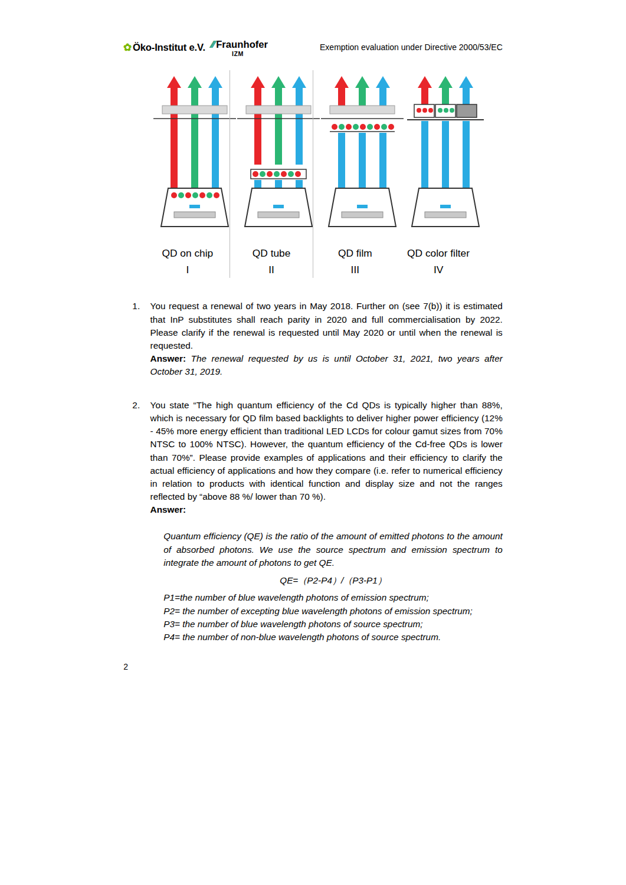✿Öko-Institut e.V.
⁄⁄⁄Fraunhofer
IZM
Exemption evaluation under Directive 2000/53/EC
QD on chip
I
QD tube
II
QD film
III
QD color filter
IV
You request a renewal of two years in May 2018. Further on (see 7(b)) it is estimated that InP substitutes shall reach parity in 2020 and full commercialisation by 2022. Please clarify if the renewal is requested until May 2020 or until when the renewal is requested.
Answer: The renewal requested by us is until October 31, 2021, two years after October 31, 2019.
You state “The high quantum efficiency of the Cd QDs is typically higher than 88%, which is necessary for QD film based backlights to deliver higher power efficiency (12% - 45% more energy efficient than traditional LED LCDs for colour gamut sizes from 70% NTSC to 100% NTSC). However, the quantum efficiency of the Cd-free QDs is lower than 70%”. Please provide examples of applications and their efficiency to clarify the actual efficiency of applications and how they compare (i.e. refer to numerical efficiency in relation to products with identical function and display size and not the ranges reflected by “above 88 %/ lower than 70 %).
Answer:
Quantum efficiency (QE) is the ratio of the amount of emitted photons to the amount of absorbed photons. We use the source spectrum and emission spectrum to integrate the amount of photons to get QE.
QE=（P2-P4）/（P3-P1）
P1=the number of blue wavelength photons of emission spectrum;
P2= the number of excepting blue wavelength photons of emission spectrum;
P3= the number of blue wavelength photons of source spectrum;
P4= the number of non-blue wavelength photons of source spectrum.
2